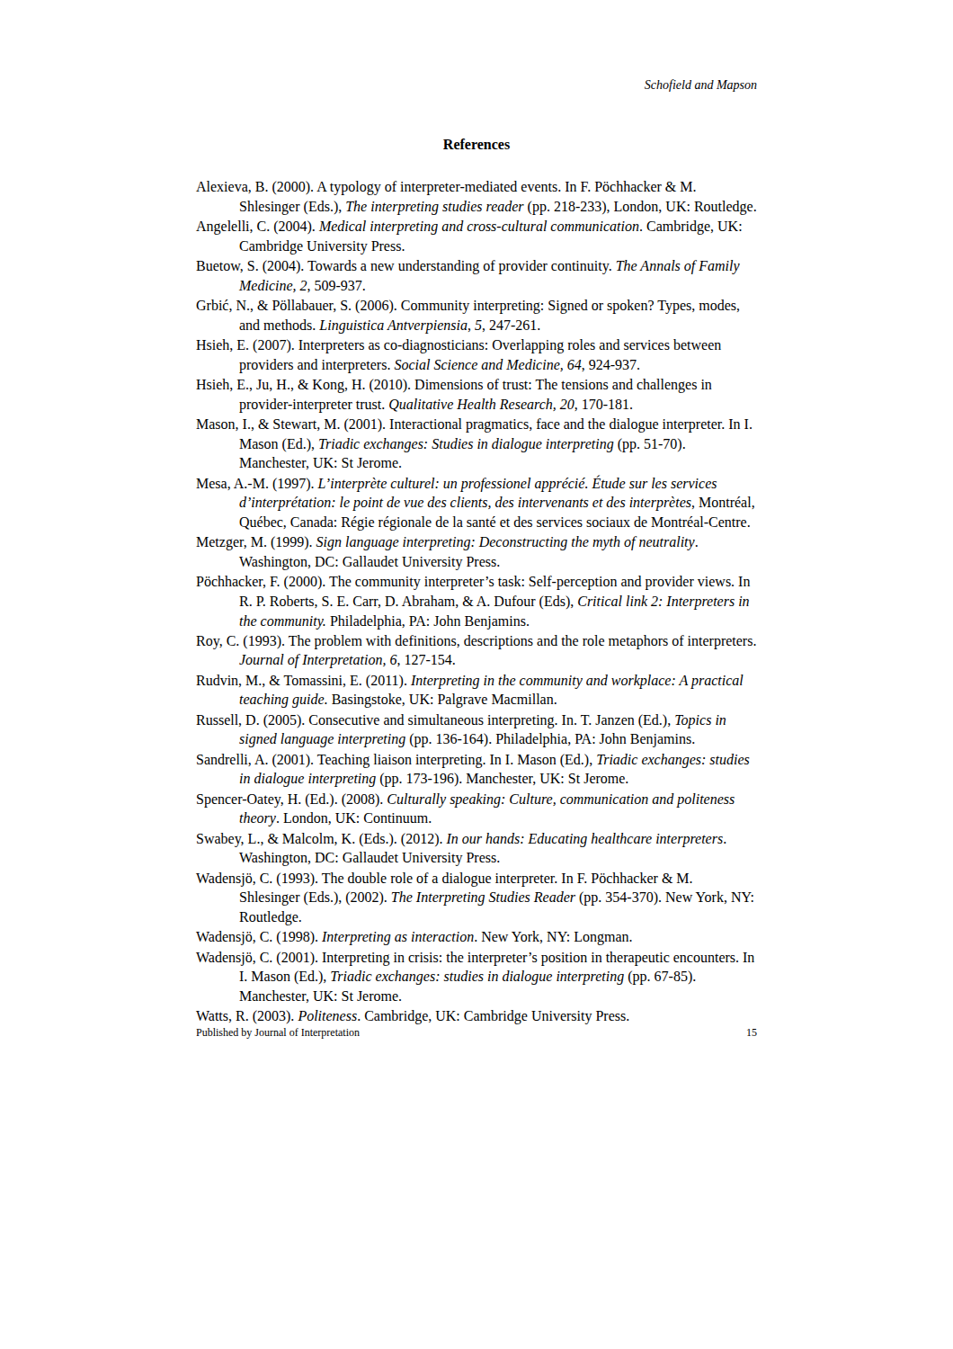Schofield and Mapson
References
Alexieva, B. (2000). A typology of interpreter-mediated events. In F. Pöchhacker & M. Shlesinger (Eds.), The interpreting studies reader (pp. 218-233), London, UK: Routledge.
Angelelli, C. (2004). Medical interpreting and cross-cultural communication. Cambridge, UK: Cambridge University Press.
Buetow, S. (2004). Towards a new understanding of provider continuity. The Annals of Family Medicine, 2, 509-937.
Grbić, N., & Pöllabauer, S. (2006). Community interpreting: Signed or spoken? Types, modes, and methods. Linguistica Antverpiensia, 5, 247-261.
Hsieh, E. (2007). Interpreters as co-diagnosticians: Overlapping roles and services between providers and interpreters. Social Science and Medicine, 64, 924-937.
Hsieh, E., Ju, H., & Kong, H. (2010). Dimensions of trust: The tensions and challenges in provider-interpreter trust. Qualitative Health Research, 20, 170-181.
Mason, I., & Stewart, M. (2001). Interactional pragmatics, face and the dialogue interpreter. In I. Mason (Ed.), Triadic exchanges: Studies in dialogue interpreting (pp. 51-70). Manchester, UK: St Jerome.
Mesa, A.-M. (1997). L’interprète culturel: un professionel apprécié. Étude sur les services d’interprétation: le point de vue des clients, des intervenants et des interprètes, Montréal, Québec, Canada: Régie régionale de la santé et des services sociaux de Montréal-Centre.
Metzger, M. (1999). Sign language interpreting: Deconstructing the myth of neutrality. Washington, DC: Gallaudet University Press.
Pöchhacker, F. (2000). The community interpreter’s task: Self-perception and provider views. In R. P. Roberts, S. E. Carr, D. Abraham, & A. Dufour (Eds), Critical link 2: Interpreters in the community. Philadelphia, PA: John Benjamins.
Roy, C. (1993). The problem with definitions, descriptions and the role metaphors of interpreters. Journal of Interpretation, 6, 127-154.
Rudvin, M., & Tomassini, E. (2011). Interpreting in the community and workplace: A practical teaching guide. Basingstoke, UK: Palgrave Macmillan.
Russell, D. (2005). Consecutive and simultaneous interpreting. In. T. Janzen (Ed.), Topics in signed language interpreting (pp. 136-164). Philadelphia, PA: John Benjamins.
Sandrelli, A. (2001). Teaching liaison interpreting. In I. Mason (Ed.), Triadic exchanges: studies in dialogue interpreting (pp. 173-196). Manchester, UK: St Jerome.
Spencer-Oatey, H. (Ed.). (2008). Culturally speaking: Culture, communication and politeness theory. London, UK: Continuum.
Swabey, L., & Malcolm, K. (Eds.). (2012). In our hands: Educating healthcare interpreters. Washington, DC: Gallaudet University Press.
Wadensjö, C. (1993). The double role of a dialogue interpreter. In F. Pöchhacker & M. Shlesinger (Eds.), (2002). The Interpreting Studies Reader (pp. 354-370). New York, NY: Routledge.
Wadensjö, C. (1998). Interpreting as interaction. New York, NY: Longman.
Wadensjö, C. (2001). Interpreting in crisis: the interpreter’s position in therapeutic encounters. In I. Mason (Ed.), Triadic exchanges: studies in dialogue interpreting (pp. 67-85). Manchester, UK: St Jerome.
Watts, R. (2003). Politeness. Cambridge, UK: Cambridge University Press.
Published by Journal of Interpretation 15